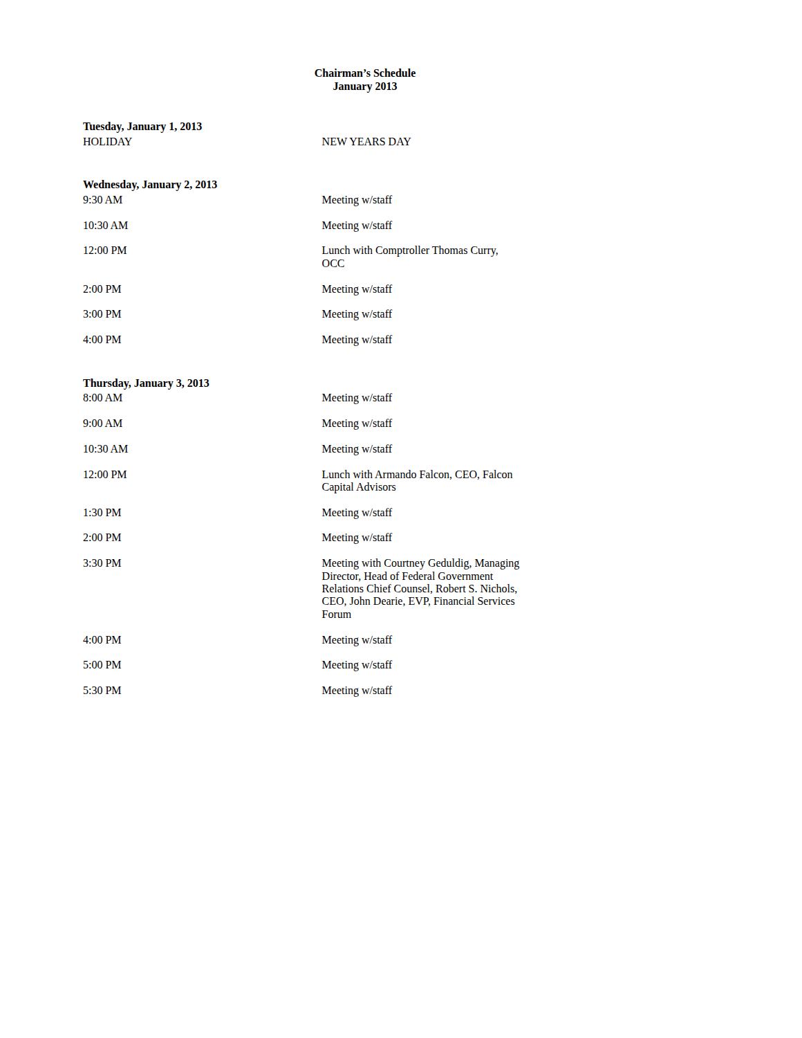Chairman’s Schedule
January 2013
Tuesday, January 1, 2013
| HOLIDAY | NEW YEARS DAY |
Wednesday, January 2, 2013
| 9:30 AM | Meeting w/staff |
| 10:30 AM | Meeting w/staff |
| 12:00 PM | Lunch with Comptroller Thomas Curry, OCC |
| 2:00 PM | Meeting w/staff |
| 3:00 PM | Meeting w/staff |
| 4:00 PM | Meeting w/staff |
Thursday, January 3, 2013
| 8:00 AM | Meeting w/staff |
| 9:00 AM | Meeting w/staff |
| 10:30 AM | Meeting w/staff |
| 12:00 PM | Lunch with Armando Falcon, CEO, Falcon Capital Advisors |
| 1:30 PM | Meeting w/staff |
| 2:00 PM | Meeting w/staff |
| 3:30 PM | Meeting with Courtney Geduldig, Managing Director, Head of Federal Government Relations Chief Counsel, Robert S. Nichols, CEO, John Dearie, EVP, Financial Services Forum |
| 4:00 PM | Meeting w/staff |
| 5:00 PM | Meeting w/staff |
| 5:30 PM | Meeting w/staff |